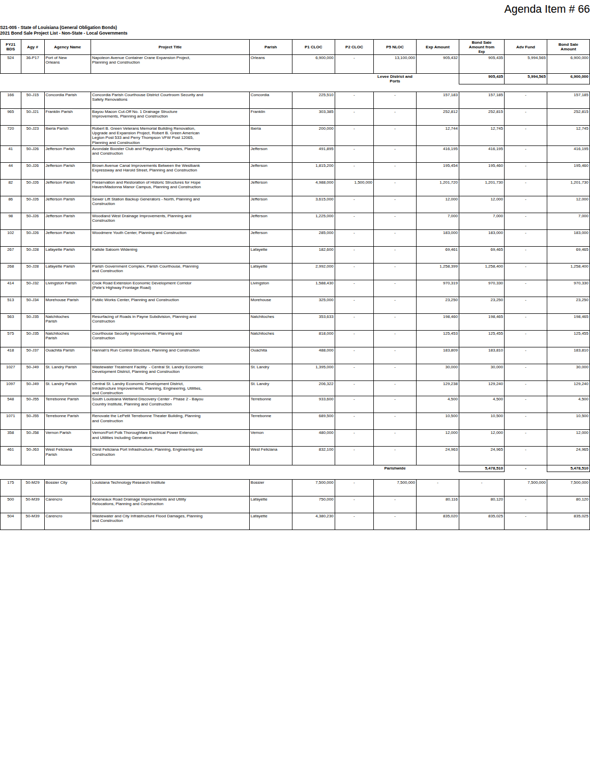Agenda Item # 66
S21-005 - State of Louisiana (General Obligation Bonds)
2021 Bond Sale Project List - Non-State - Local Governments
| FY21 BDS | Agy # | Agency Name | Project Title | Parish | P1 CLOC | P2 CLOC | P5 NLOC | Exp Amount | Bond Sale Amount from Exp | Adv Fund | Bond Sale Amount |
| --- | --- | --- | --- | --- | --- | --- | --- | --- | --- | --- | --- |
| 524 | 36-P17 | Port of New Orleans | Napoleon Avenue Container Crane Expansion Project, Planning and Construction | Orleans | 6,900,000 | - | 13,100,000 | 905,432 | 905,435 | 5,994,565 | 6,900,000 |
| | | | | | | | Levee District and Ports | | 905,435 | 5,994,565 | 6,900,000 |
| 166 | 50-J15 | Concordia Parish | Concordia Parish Courthouse District Courtroom Security and Safety Renovations | Concordia | 225,510 | - | - | 157,183 | 157,185 | - | 157,185 |
| 965 | 50-J21 | Franklin Parish | Bayou Macon Cut-Off No. 1 Drainage Structure Improvements, Planning and Construction | Franklin | 303,385 | - | - | 252,812 | 252,815 | - | 252,815 |
| 720 | 50-J23 | Iberia Parish | Robert B. Green Veterans Memorial Building Renovation, Upgrade and Expansion Project, Robert B. Green American Legion Post 533 and Perry Thompson VFW Post 12065, Planning and Construction | Iberia | 200,000 | - | - | 12,744 | 12,745 | - | 12,745 |
| 41 | 50-J26 | Jefferson Parish | Avondale Booster Club and Playground Upgrades, Planning and Construction | Jefferson | 491,895 | - | - | 416,195 | 416,195 | - | 416,195 |
| 44 | 50-J26 | Jefferson Parish | Brown Avenue Canal Improvements Between the Westbank Expressway and Harold Street, Planning and Construction | Jefferson | 1,815,200 | - | - | 195,454 | 195,460 | - | 195,460 |
| 82 | 50-J26 | Jefferson Parish | Preservation and Restoration of Historic Structures for Hope Haven/Madonna Manor Campus, Planning and Construction | Jefferson | 4,988,000 | 1,500,000 | - | 1,201,720 | 1,201,730 | - | 1,201,730 |
| 86 | 50-J26 | Jefferson Parish | Sewer Lift Station Backup Generators - North, Planning and Construction | Jefferson | 3,615,000 | - | - | 12,000 | 12,000 | - | 12,000 |
| 98 | 50-J26 | Jefferson Parish | Woodland West Drainage Improvements, Planning and Construction | Jefferson | 1,225,000 | - | - | 7,000 | 7,000 | - | 7,000 |
| 102 | 50-J26 | Jefferson Parish | Woodmere Youth Center, Planning and Construction | Jefferson | 285,000 | - | - | 183,000 | 183,000 | - | 183,000 |
| 267 | 50-J28 | Lafayette Parish | Kaliste Saloom Widening | Lafayette | 182,600 | - | - | 69,461 | 69,465 | - | 69,465 |
| 268 | 50-J28 | Lafayette Parish | Parish Government Complex, Parish Courthouse, Planning and Construction | Lafayette | 2,992,000 | - | - | 1,258,399 | 1,258,400 | - | 1,258,400 |
| 414 | 50-J32 | Livingston Parish | Cook Road Extension Economic Development Corridor (Pete's Highway Frontage Road) | Livingston | 1,588,430 | - | - | 970,319 | 970,330 | - | 970,330 |
| 513 | 50-J34 | Morehouse Parish | Public Works Center, Planning and Construction | Morehouse | 325,000 | - | - | 23,250 | 23,250 | - | 23,250 |
| 563 | 50-J35 | Natchitoches Parish | Resurfacing of Roads in Payne Subdivision, Planning and Construction | Natchitoches | 353,633 | - | - | 198,460 | 198,465 | - | 198,465 |
| 575 | 50-J35 | Natchitoches Parish | Courthouse Security Improvements, Planning and Construction | Natchitoches | 818,000 | - | - | 125,453 | 125,455 | - | 125,455 |
| 418 | 50-J37 | Ouachita Parish | Hannah's Run Control Structure, Planning and Construction | Ouachita | 488,000 | - | - | 183,809 | 183,810 | - | 183,810 |
| 1027 | 50-J49 | St. Landry Parish | Wastewater Treatment Facility - Central St. Landry Economic Development District, Planning and Construction | St. Landry | 1,395,000 | - | - | 30,000 | 30,000 | - | 30,000 |
| 1097 | 50-J49 | St. Landry Parish | Central St. Landry Economic Development District, Infrastructure Improvements, Planning, Engineering, Utilities, and Construction | St. Landry | 206,322 | - | - | 129,238 | 129,240 | - | 129,240 |
| 548 | 50-J55 | Terrebonne Parish | South Louisiana Wetland Discovery Center - Phase 2 - Bayou Country Institute, Planning and Construction | Terrebonne | 933,600 | - | - | 4,500 | 4,500 | - | 4,500 |
| 1071 | 50-J55 | Terrebonne Parish | Renovate the LePetit Terrebonne Theater Building, Planning and Construction | Terrebonne | 689,500 | - | - | 10,500 | 10,500 | - | 10,500 |
| 358 | 50-J58 | Vernon Parish | Vernon/Fort Polk Thoroughfare Electrical Power Extension, and Utilities Including Generators | Vernon | 480,000 | - | - | 12,000 | 12,000 | - | 12,000 |
| 461 | 50-J63 | West Feliciana Parish | West Feliciana Port Infrastructure, Planning, Engineering and Construction | West Feliciana | 832,100 | - | - | 24,963 | 24,965 | - | 24,965 |
| | | | | | | | Parishwide | | 5,478,510 | - | 5,478,510 |
| 175 | 50-M29 | Bossier City | Louisiana Technology Research Institute | Bossier | 7,500,000 | - | 7,500,000 | - | - | 7,500,000 | 7,500,000 |
| 500 | 50-M39 | Carencro | Arceneaux Road Drainage Improvements and Utility Relocations, Planning and Construction | Lafayette | 750,000 | - | - | 80,116 | 80,120 | - | 80,120 |
| 504 | 50-M39 | Carencro | Wastewater and City Infrastructure Flood Damages, Planning and Construction | Lafayette | 4,380,230 | - | - | 835,020 | 835,025 | - | 835,025 |